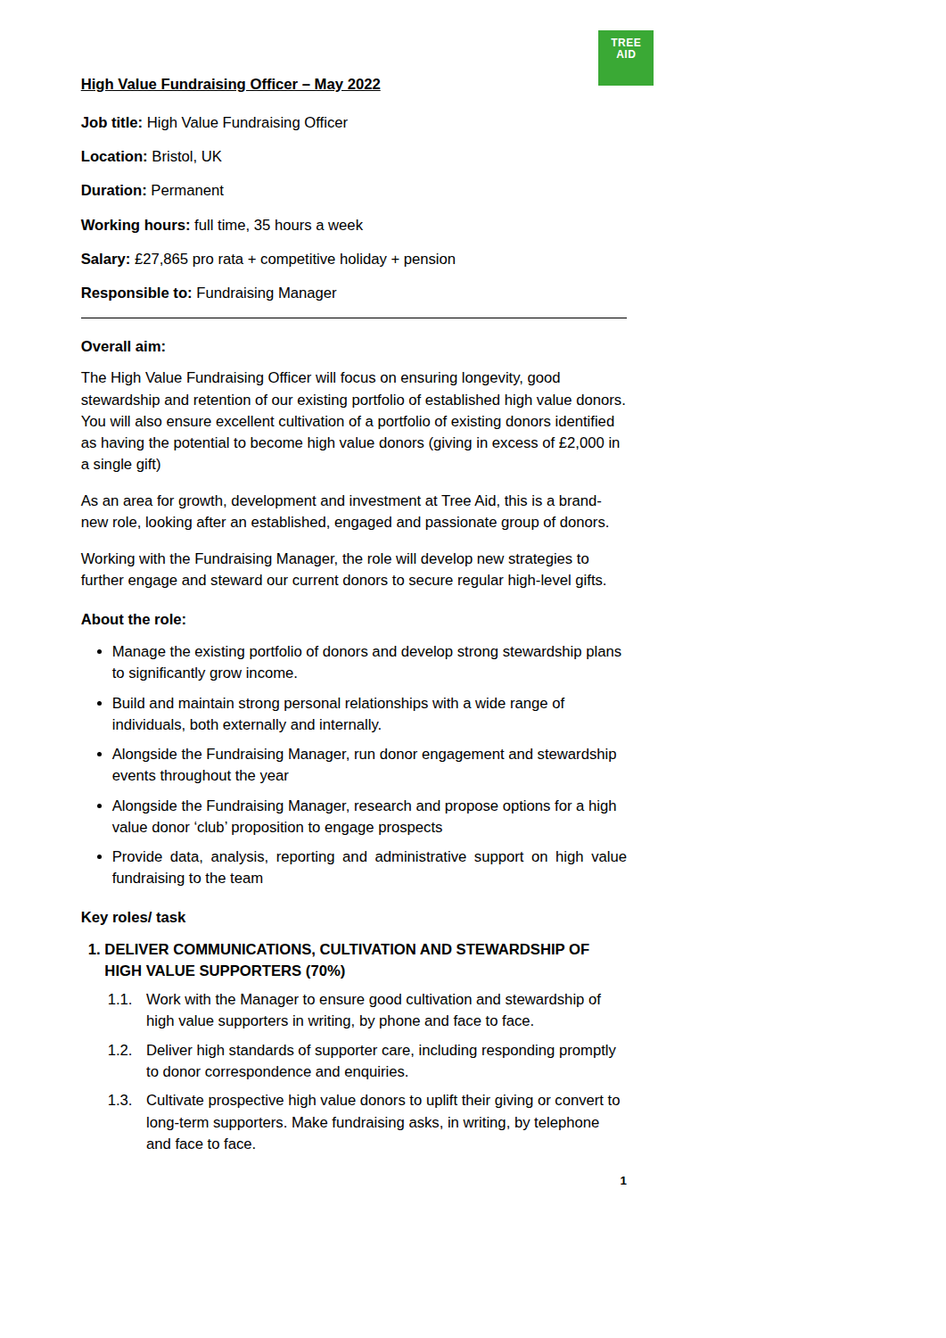TREE AID
High Value Fundraising Officer – May 2022
Job title: High Value Fundraising Officer
Location: Bristol, UK
Duration: Permanent
Working hours: full time, 35 hours a week
Salary: £27,865 pro rata + competitive holiday + pension
Responsible to: Fundraising Manager
Overall aim:
The High Value Fundraising Officer will focus on ensuring longevity, good stewardship and retention of our existing portfolio of established high value donors. You will also ensure excellent cultivation of a portfolio of existing donors identified as having the potential to become high value donors (giving in excess of £2,000 in a single gift)
As an area for growth, development and investment at Tree Aid, this is a brand-new role, looking after an established, engaged and passionate group of donors.
Working with the Fundraising Manager, the role will develop new strategies to further engage and steward our current donors to secure regular high-level gifts.
About the role:
Manage the existing portfolio of donors and develop strong stewardship plans to significantly grow income.
Build and maintain strong personal relationships with a wide range of individuals, both externally and internally.
Alongside the Fundraising Manager, run donor engagement and stewardship events throughout the year
Alongside the Fundraising Manager, research and propose options for a high value donor ‘club’ proposition to engage prospects
Provide data, analysis, reporting and administrative support on high value fundraising to the team
Key roles/ task
DELIVER COMMUNICATIONS, CULTIVATION AND STEWARDSHIP OF HIGH VALUE SUPPORTERS (70%)
1.1. Work with the Manager to ensure good cultivation and stewardship of high value supporters in writing, by phone and face to face.
1.2. Deliver high standards of supporter care, including responding promptly to donor correspondence and enquiries.
1.3. Cultivate prospective high value donors to uplift their giving or convert to long-term supporters. Make fundraising asks, in writing, by telephone and face to face.
1